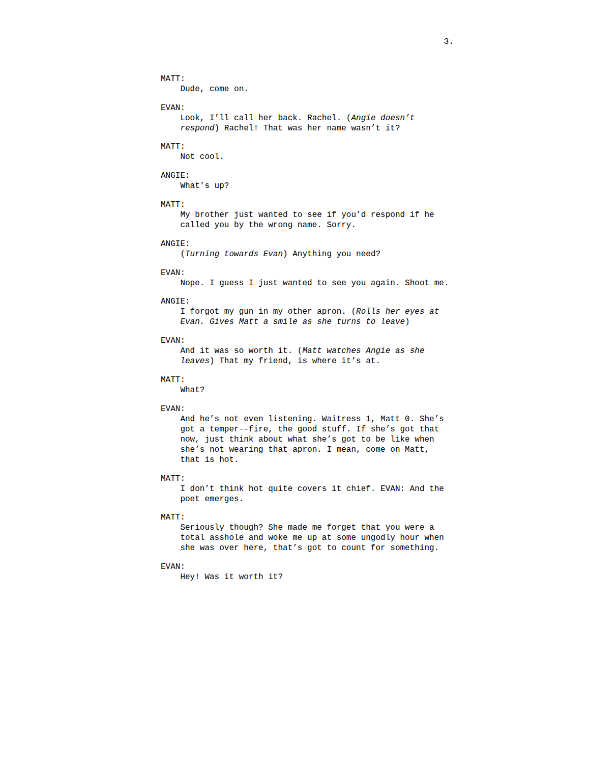3.
MATT:
Dude, come on.
EVAN:
Look, I’ll call her back. Rachel. (Angie doesn’t respond) Rachel! That was her name wasn’t it?
MATT:
Not cool.
ANGIE:
What’s up?
MATT:
My brother just wanted to see if you’d respond if he called you by the wrong name. Sorry.
ANGIE:
(Turning towards Evan) Anything you need?
EVAN:
Nope. I guess I just wanted to see you again. Shoot me.
ANGIE:
I forgot my gun in my other apron. (Rolls her eyes at Evan. Gives Matt a smile as she turns to leave)
EVAN:
And it was so worth it. (Matt watches Angie as she leaves) That my friend, is where it’s at.
MATT:
What?
EVAN:
And he’s not even listening. Waitress 1, Matt 0. She’s got a temper--fire, the good stuff. If she’s got that now, just think about what she’s got to be like when she’s not wearing that apron. I mean, come on Matt, that is hot.
MATT:
I don’t think hot quite covers it chief. EVAN: And the poet emerges.
MATT:
Seriously though? She made me forget that you were a total asshole and woke me up at some ungodly hour when she was over here, that’s got to count for something.
EVAN:
Hey! Was it worth it?